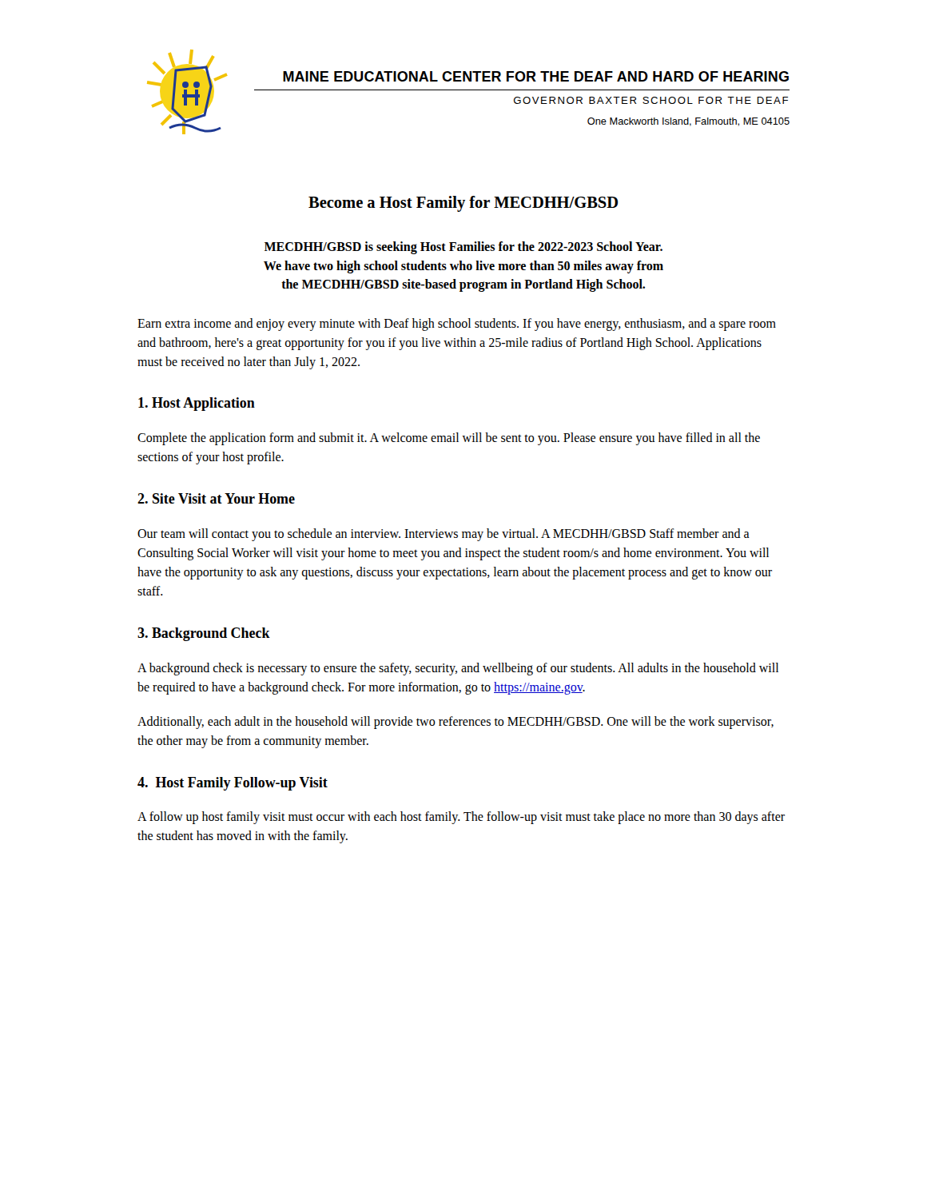MAINE EDUCATIONAL CENTER FOR THE DEAF AND HARD OF HEARING
GOVERNOR BAXTER SCHOOL FOR THE DEAF
One Mackworth Island, Falmouth, ME 04105
Become a Host Family for MECDHH/GBSD
MECDHH/GBSD is seeking Host Families for the 2022-2023 School Year.
We have two high school students who live more than 50 miles away from
the MECDHH/GBSD site-based program in Portland High School.
Earn extra income and enjoy every minute with Deaf high school students. If you have energy, enthusiasm, and a spare room and bathroom, here's a great opportunity for you if you live within a 25-mile radius of Portland High School. Applications must be received no later than July 1, 2022.
1. Host Application
Complete the application form and submit it. A welcome email will be sent to you. Please ensure you have filled in all the sections of your host profile.
2. Site Visit at Your Home
Our team will contact you to schedule an interview. Interviews may be virtual. A MECDHH/GBSD Staff member and a Consulting Social Worker will visit your home to meet you and inspect the student room/s and home environment. You will have the opportunity to ask any questions, discuss your expectations, learn about the placement process and get to know our staff.
3. Background Check
A background check is necessary to ensure the safety, security, and wellbeing of our students. All adults in the household will be required to have a background check. For more information, go to https://maine.gov.
Additionally, each adult in the household will provide two references to MECDHH/GBSD. One will be the work supervisor, the other may be from a community member.
4. Host Family Follow-up Visit
A follow up host family visit must occur with each host family. The follow-up visit must take place no more than 30 days after the student has moved in with the family.